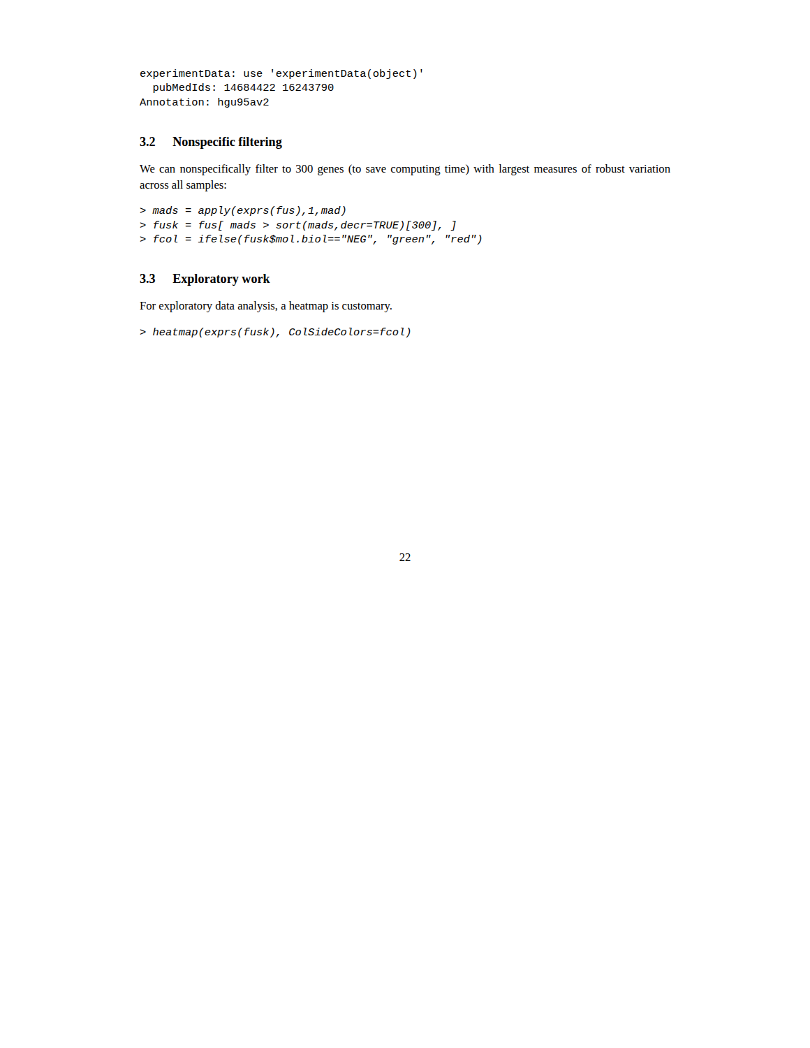experimentData: use 'experimentData(object)'
  pubMedIds: 14684422 16243790
Annotation: hgu95av2
3.2 Nonspecific filtering
We can nonspecifically filter to 300 genes (to save computing time) with largest measures of robust variation across all samples:
> mads = apply(exprs(fus),1,mad)
> fusk = fus[ mads > sort(mads,decr=TRUE)[300], ]
> fcol = ifelse(fusk$mol.biol=="NEG", "green", "red")
3.3 Exploratory work
For exploratory data analysis, a heatmap is customary.
> heatmap(exprs(fusk), ColSideColors=fcol)
22